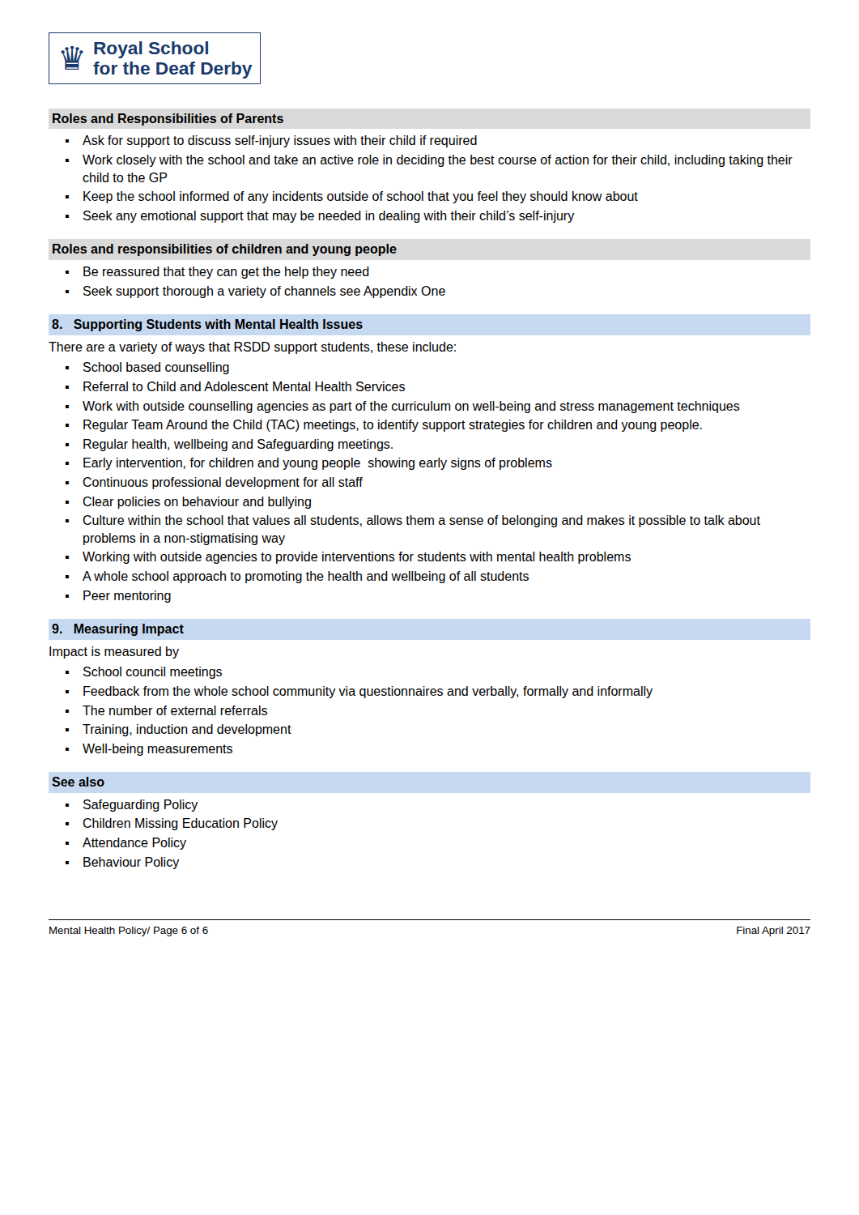♛Royal School
for the Deaf Derby
Roles and Responsibilities of Parents
Ask for support to discuss self-injury issues with their child if required
Work closely with the school and take an active role in deciding the best course of action for their child, including taking their child to the GP
Keep the school informed of any incidents outside of school that you feel they should know about
Seek any emotional support that may be needed in dealing with their child’s self-injury
Roles and responsibilities of children and young people
Be reassured that they can get the help they need
Seek support thorough a variety of channels see Appendix One
8. Supporting Students with Mental Health Issues
There are a variety of ways that RSDD support students, these include:
School based counselling
Referral to Child and Adolescent Mental Health Services
Work with outside counselling agencies as part of the curriculum on well-being and stress management techniques
Regular Team Around the Child (TAC) meetings, to identify support strategies for children and young people.
Regular health, wellbeing and Safeguarding meetings.
Early intervention, for children and young people showing early signs of problems
Continuous professional development for all staff
Clear policies on behaviour and bullying
Culture within the school that values all students, allows them a sense of belonging and makes it possible to talk about problems in a non-stigmatising way
Working with outside agencies to provide interventions for students with mental health problems
A whole school approach to promoting the health and wellbeing of all students
Peer mentoring
9. Measuring Impact
Impact is measured by
School council meetings
Feedback from the whole school community via questionnaires and verbally, formally and informally
The number of external referrals
Training, induction and development
Well-being measurements
See also
Safeguarding Policy
Children Missing Education Policy
Attendance Policy
Behaviour Policy
Mental Health Policy/ Page 6 of 6 Final April 2017